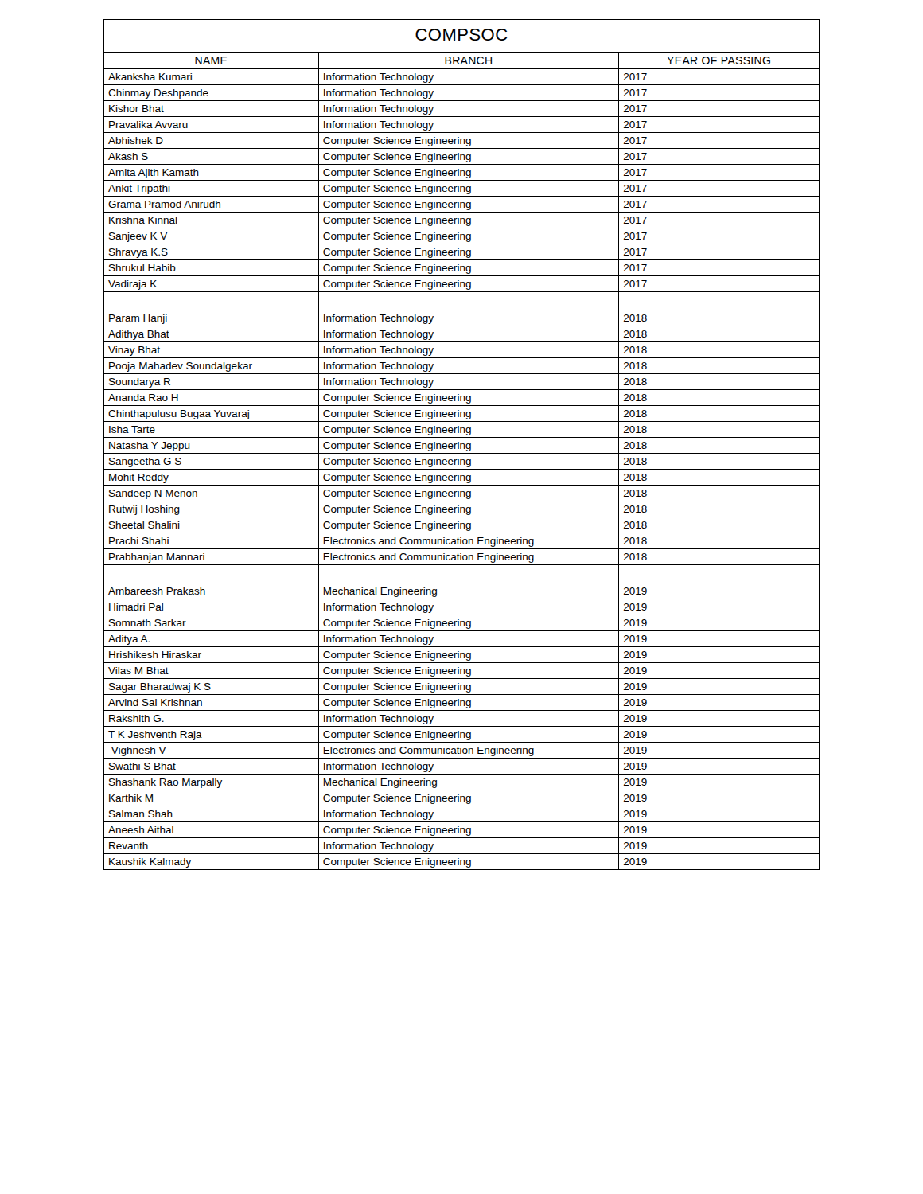COMPSOC
| NAME | BRANCH | YEAR OF PASSING |
| --- | --- | --- |
| Akanksha Kumari | Information Technology | 2017 |
| Chinmay Deshpande | Information Technology | 2017 |
| Kishor Bhat | Information Technology | 2017 |
| Pravalika Avvaru | Information Technology | 2017 |
| Abhishek D | Computer Science Engineering | 2017 |
| Akash S | Computer Science Engineering | 2017 |
| Amita Ajith Kamath | Computer Science Engineering | 2017 |
| Ankit Tripathi | Computer Science Engineering | 2017 |
| Grama Pramod Anirudh | Computer Science Engineering | 2017 |
| Krishna Kinnal | Computer Science Engineering | 2017 |
| Sanjeev K V | Computer Science Engineering | 2017 |
| Shravya K.S | Computer Science Engineering | 2017 |
| Shrukul Habib | Computer Science Engineering | 2017 |
| Vadiraja K | Computer Science Engineering | 2017 |
| Param Hanji | Information Technology | 2018 |
| Adithya Bhat | Information Technology | 2018 |
| Vinay Bhat | Information Technology | 2018 |
| Pooja Mahadev Soundalgekar | Information Technology | 2018 |
| Soundarya R | Information Technology | 2018 |
| Ananda Rao H | Computer Science Engineering | 2018 |
| Chinthapulusu Bugaa Yuvaraj | Computer Science Engineering | 2018 |
| Isha Tarte | Computer Science Engineering | 2018 |
| Natasha Y Jeppu | Computer Science Engineering | 2018 |
| Sangeetha G S | Computer Science Engineering | 2018 |
| Mohit Reddy | Computer Science Engineering | 2018 |
| Sandeep N Menon | Computer Science Engineering | 2018 |
| Rutwij Hoshing | Computer Science Engineering | 2018 |
| Sheetal Shalini | Computer Science Engineering | 2018 |
| Prachi Shahi | Electronics and Communication Engineering | 2018 |
| Prabhanjan Mannari | Electronics and Communication Engineering | 2018 |
| Ambareesh Prakash | Mechanical Engineering | 2019 |
| Himadri Pal | Information Technology | 2019 |
| Somnath Sarkar | Computer Science Enigneering | 2019 |
| Aditya A. | Information Technology | 2019 |
| Hrishikesh Hiraskar | Computer Science Enigneering | 2019 |
| Vilas M Bhat | Computer Science Enigneering | 2019 |
| Sagar Bharadwaj K S | Computer Science Enigneering | 2019 |
| Arvind Sai Krishnan | Computer Science Enigneering | 2019 |
| Rakshith G. | Information Technology | 2019 |
| T K Jeshventh Raja | Computer Science Enigneering | 2019 |
| Vighnesh V | Electronics and Communication Engineering | 2019 |
| Swathi S Bhat | Information Technology | 2019 |
| Shashank Rao Marpally | Mechanical Engineering | 2019 |
| Karthik M | Computer Science Enigneering | 2019 |
| Salman Shah | Information Technology | 2019 |
| Aneesh Aithal | Computer Science Enigneering | 2019 |
| Revanth | Information Technology | 2019 |
| Kaushik Kalmady | Computer Science Enigneering | 2019 |